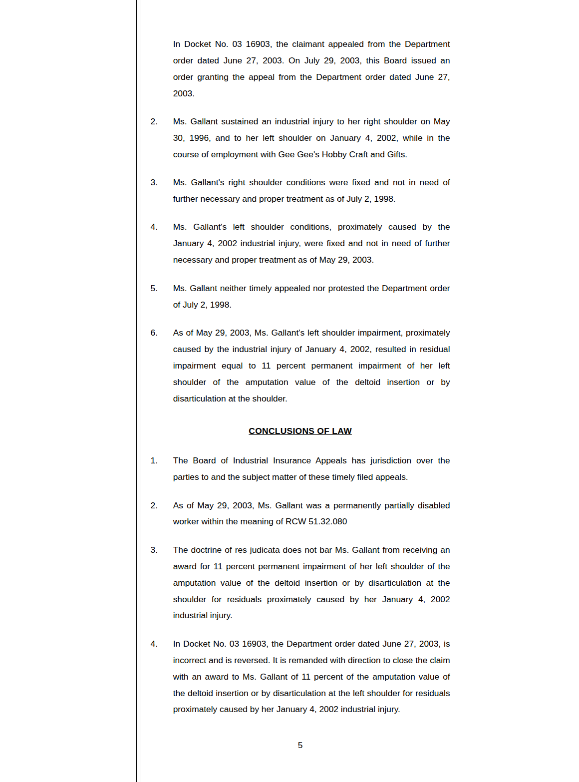In Docket No. 03 16903, the claimant appealed from the Department order dated June 27, 2003. On July 29, 2003, this Board issued an order granting the appeal from the Department order dated June 27, 2003.
2. Ms. Gallant sustained an industrial injury to her right shoulder on May 30, 1996, and to her left shoulder on January 4, 2002, while in the course of employment with Gee Gee's Hobby Craft and Gifts.
3. Ms. Gallant's right shoulder conditions were fixed and not in need of further necessary and proper treatment as of July 2, 1998.
4. Ms. Gallant's left shoulder conditions, proximately caused by the January 4, 2002 industrial injury, were fixed and not in need of further necessary and proper treatment as of May 29, 2003.
5. Ms. Gallant neither timely appealed nor protested the Department order of July 2, 1998.
6. As of May 29, 2003, Ms. Gallant's left shoulder impairment, proximately caused by the industrial injury of January 4, 2002, resulted in residual impairment equal to 11 percent permanent impairment of her left shoulder of the amputation value of the deltoid insertion or by disarticulation at the shoulder.
CONCLUSIONS OF LAW
1. The Board of Industrial Insurance Appeals has jurisdiction over the parties to and the subject matter of these timely filed appeals.
2. As of May 29, 2003, Ms. Gallant was a permanently partially disabled worker within the meaning of RCW 51.32.080
3. The doctrine of res judicata does not bar Ms. Gallant from receiving an award for 11 percent permanent impairment of her left shoulder of the amputation value of the deltoid insertion or by disarticulation at the shoulder for residuals proximately caused by her January 4, 2002 industrial injury.
4. In Docket No. 03 16903, the Department order dated June 27, 2003, is incorrect and is reversed. It is remanded with direction to close the claim with an award to Ms. Gallant of 11 percent of the amputation value of the deltoid insertion or by disarticulation at the left shoulder for residuals proximately caused by her January 4, 2002 industrial injury.
5